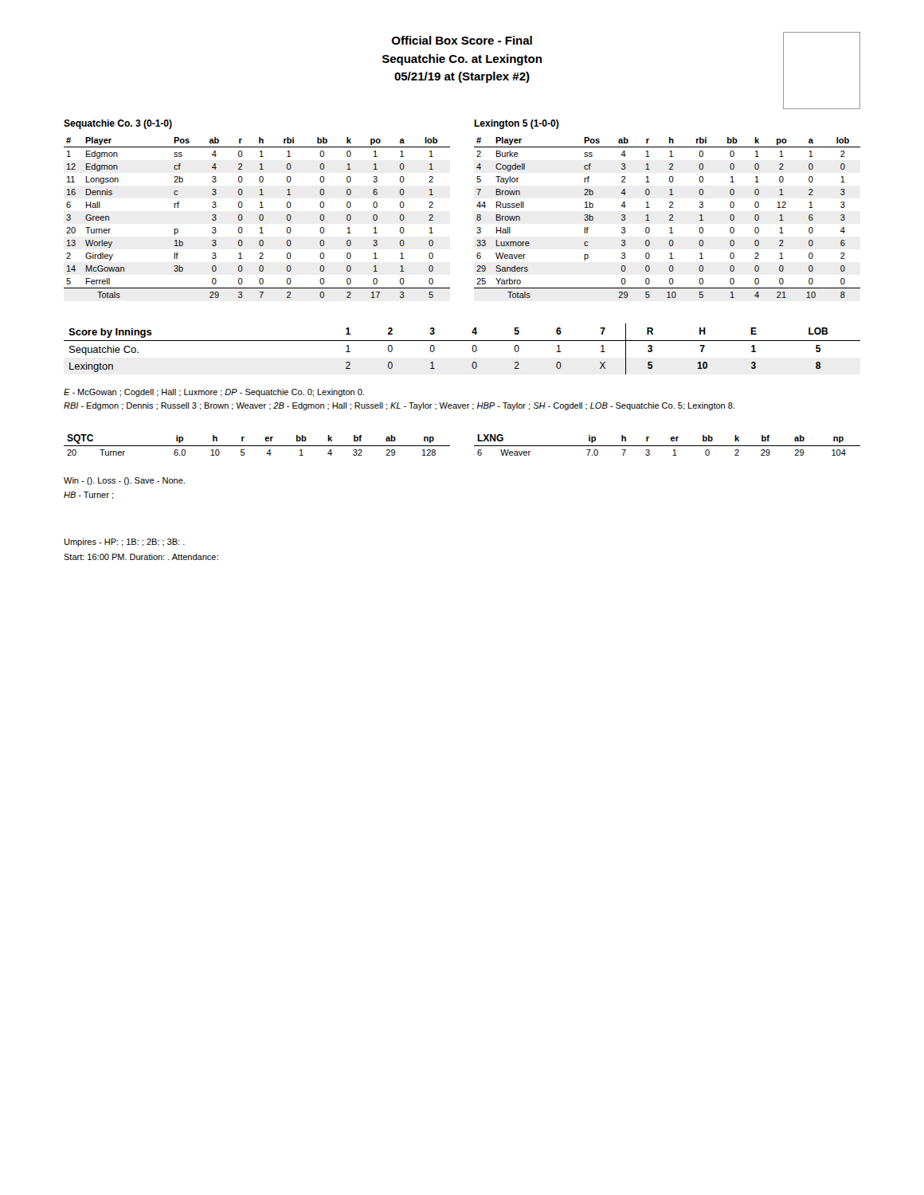Official Box Score - Final Sequatchie Co. at Lexington 05/21/19 at (Starplex #2)
Sequatchie Co. 3 (0-1-0)
| # | Player | Pos | ab | r | h | rbi | bb | k | po | a | lob |
| --- | --- | --- | --- | --- | --- | --- | --- | --- | --- | --- | --- |
| 1 | Edgmon | ss | 4 | 0 | 1 | 1 | 0 | 0 | 1 | 1 | 1 |
| 12 | Edgmon | cf | 4 | 2 | 1 | 0 | 0 | 1 | 1 | 0 | 1 |
| 11 | Longson | 2b | 3 | 0 | 0 | 0 | 0 | 0 | 3 | 0 | 2 |
| 16 | Dennis | c | 3 | 0 | 1 | 1 | 0 | 0 | 6 | 0 | 1 |
| 6 | Hall | rf | 3 | 0 | 1 | 0 | 0 | 0 | 0 | 0 | 2 |
| 3 | Green | | 3 | 0 | 0 | 0 | 0 | 0 | 0 | 0 | 2 |
| 20 | Turner | p | 3 | 0 | 1 | 0 | 0 | 1 | 1 | 0 | 1 |
| 13 | Worley | 1b | 3 | 0 | 0 | 0 | 0 | 0 | 3 | 0 | 0 |
| 2 | Girdley | lf | 3 | 1 | 2 | 0 | 0 | 0 | 1 | 1 | 0 |
| 14 | McGowan | 3b | 0 | 0 | 0 | 0 | 0 | 0 | 1 | 1 | 0 |
| 5 | Ferrell | | 0 | 0 | 0 | 0 | 0 | 0 | 0 | 0 | 0 |
| | Totals | | 29 | 3 | 7 | 2 | 0 | 2 | 17 | 3 | 5 |
Lexington 5 (1-0-0)
| # | Player | Pos | ab | r | h | rbi | bb | k | po | a | lob |
| --- | --- | --- | --- | --- | --- | --- | --- | --- | --- | --- | --- |
| 2 | Burke | ss | 4 | 1 | 1 | 0 | 0 | 1 | 1 | 1 | 2 |
| 4 | Cogdell | cf | 3 | 1 | 2 | 0 | 0 | 0 | 2 | 0 | 0 |
| 5 | Taylor | rf | 2 | 1 | 0 | 0 | 1 | 1 | 0 | 0 | 1 |
| 7 | Brown | 2b | 4 | 0 | 1 | 0 | 0 | 0 | 1 | 2 | 3 |
| 44 | Russell | 1b | 4 | 1 | 2 | 3 | 0 | 0 | 12 | 1 | 3 |
| 8 | Brown | 3b | 3 | 1 | 2 | 1 | 0 | 0 | 1 | 6 | 3 |
| 3 | Hall | lf | 3 | 0 | 1 | 0 | 0 | 0 | 1 | 0 | 4 |
| 33 | Luxmore | c | 3 | 0 | 0 | 0 | 0 | 0 | 2 | 0 | 6 |
| 6 | Weaver | p | 3 | 0 | 1 | 1 | 0 | 2 | 1 | 0 | 2 |
| 29 | Sanders | | 0 | 0 | 0 | 0 | 0 | 0 | 0 | 0 | 0 |
| 25 | Yarbro | | 0 | 0 | 0 | 0 | 0 | 0 | 0 | 0 | 0 |
| | Totals | | 29 | 5 | 10 | 5 | 1 | 4 | 21 | 10 | 8 |
| Score by Innings | 1 | 2 | 3 | 4 | 5 | 6 | 7 | R | H | E | LOB |
| --- | --- | --- | --- | --- | --- | --- | --- | --- | --- | --- | --- |
| Sequatchie Co. | 1 | 0 | 0 | 0 | 0 | 1 | 1 | 3 | 7 | 1 | 5 |
| Lexington | 2 | 0 | 1 | 0 | 2 | 0 | X | 5 | 10 | 3 | 8 |
E - McGowan ; Cogdell ; Hall ; Luxmore ; DP - Sequatchie Co. 0; Lexington 0.
RBI - Edgmon ; Dennis ; Russell 3 ; Brown ; Weaver ; 2B - Edgmon ; Hall ; Russell ; KL - Taylor ; Weaver ; HBP - Taylor ; SH - Cogdell ; LOB - Sequatchie Co. 5; Lexington 8.
| SQTC | ip | h | r | er | bb | k | bf | ab | np |
| --- | --- | --- | --- | --- | --- | --- | --- | --- | --- |
| 20 | Turner | 6.0 | 10 | 5 | 4 | 1 | 4 | 32 | 29 | 128 |
| LXNG | ip | h | r | er | bb | k | bf | ab | np |
| --- | --- | --- | --- | --- | --- | --- | --- | --- | --- |
| 6 | Weaver | 7.0 | 7 | 3 | 1 | 0 | 2 | 29 | 29 | 104 |
Win - (). Loss - (). Save - None.
HB - Turner ;
Umpires - HP: ; 1B: ; 2B: ; 3B: .
Start: 16:00 PM. Duration: . Attendance: